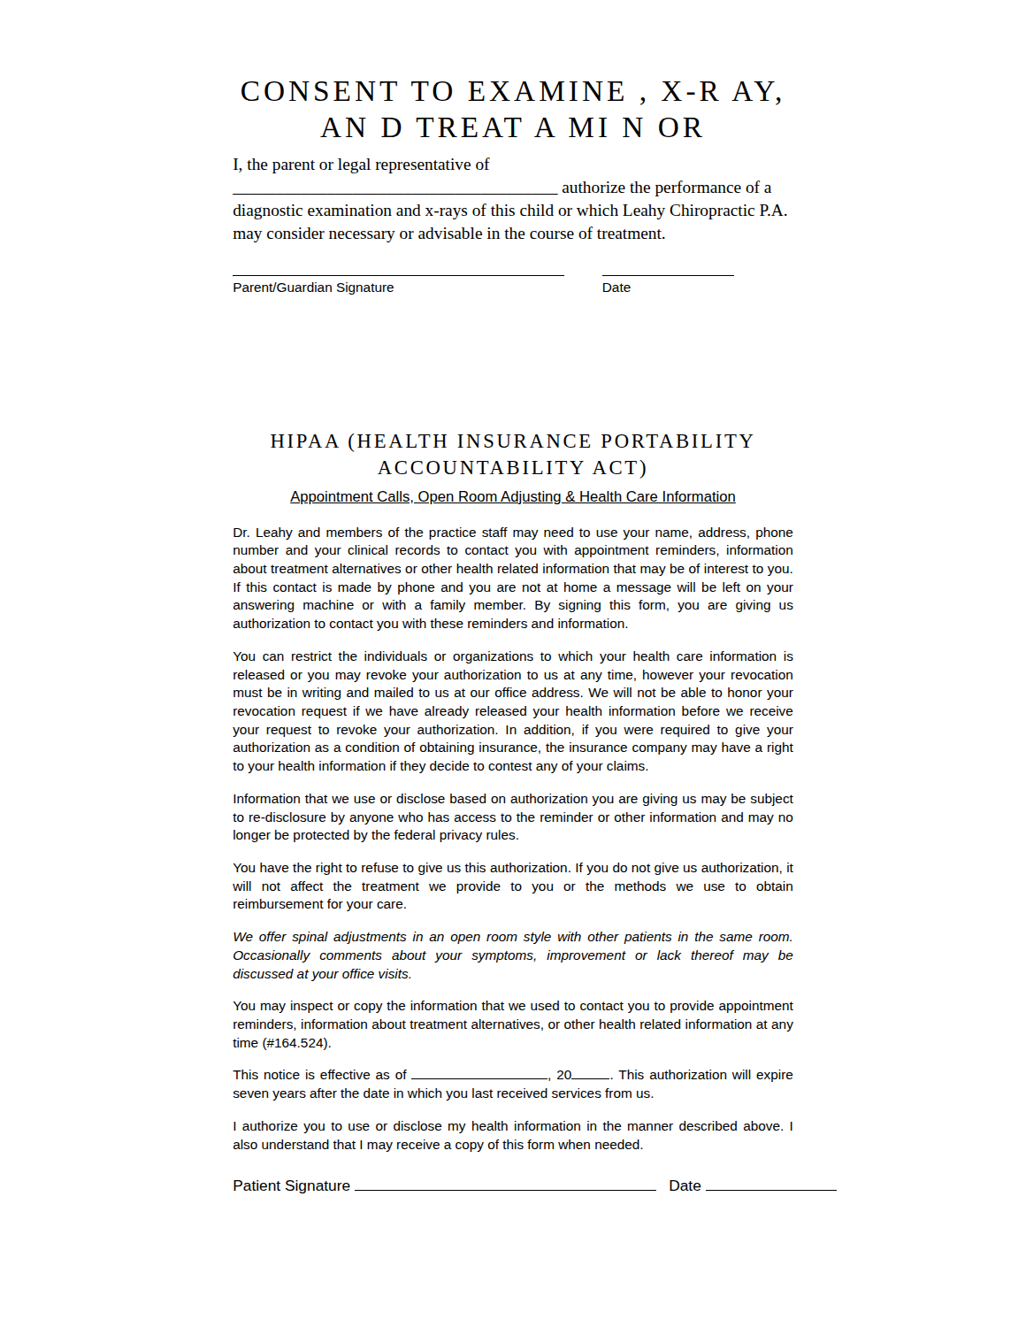CONSENT TO EXAMINE , X-R AY,
AN D TREAT A MI N OR
I, the parent or legal representative of ______________________________________ authorize the performance of a diagnostic examination and x-rays of this child or which Leahy Chiropractic P.A. may consider necessary or advisable in the course of treatment.
Parent/Guardian Signature Date
HIPAA (HEALTH INSURANCE PORTABILITY
ACCOUNTABILITY ACT)
Appointment Calls, Open Room Adjusting & Health Care Information
Dr. Leahy and members of the practice staff may need to use your name, address, phone number and your clinical records to contact you with appointment reminders, information about treatment alternatives or other health related information that may be of interest to you. If this contact is made by phone and you are not at home a message will be left on your answering machine or with a family member. By signing this form, you are giving us authorization to contact you with these reminders and information.
You can restrict the individuals or organizations to which your health care information is released or you may revoke your authorization to us at any time, however your revocation must be in writing and mailed to us at our office address. We will not be able to honor your revocation request if we have already released your health information before we receive your request to revoke your authorization. In addition, if you were required to give your authorization as a condition of obtaining insurance, the insurance company may have a right to your health information if they decide to contest any of your claims.
Information that we use or disclose based on authorization you are giving us may be subject to re-disclosure by anyone who has access to the reminder or other information and may no longer be protected by the federal privacy rules.
You have the right to refuse to give us this authorization. If you do not give us authorization, it will not affect the treatment we provide to you or the methods we use to obtain reimbursement for your care.
We offer spinal adjustments in an open room style with other patients in the same room. Occasionally comments about your symptoms, improvement or lack thereof may be discussed at your office visits.
You may inspect or copy the information that we used to contact you to provide appointment reminders, information about treatment alternatives, or other health related information at any time (#164.524).
This notice is effective as of , 20 . This authorization will expire seven years after the date in which you last received services from us.
I authorize you to use or disclose my health information in the manner described above. I also understand that I may receive a copy of this form when needed.
Patient Signature Date